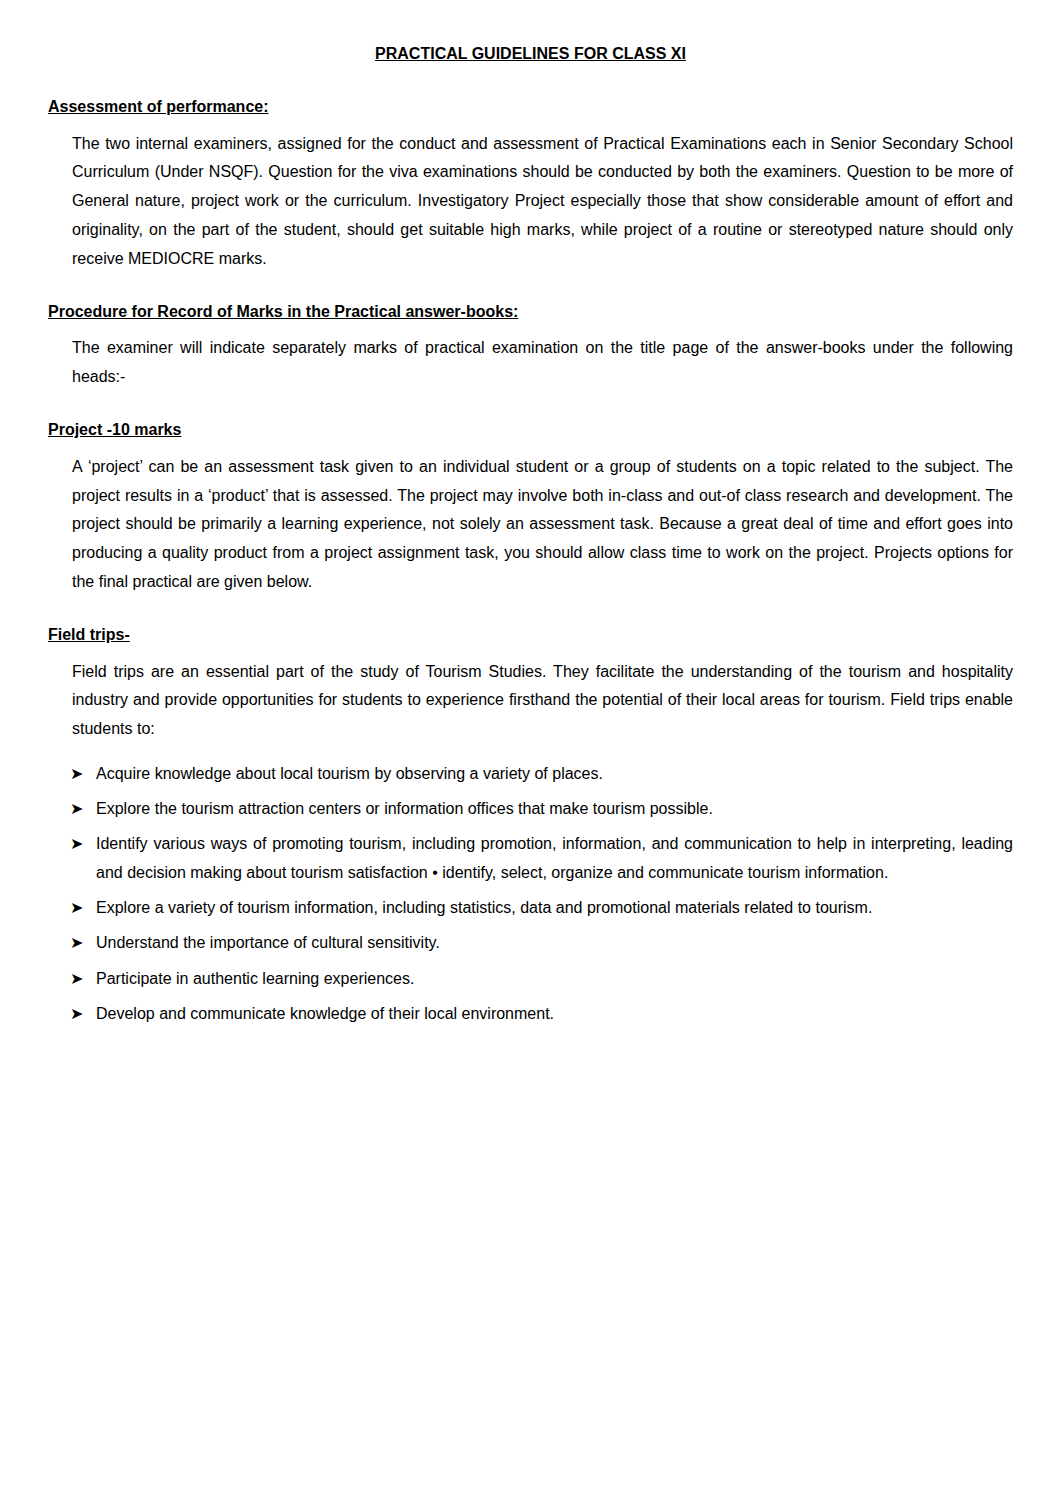PRACTICAL GUIDELINES FOR CLASS XI
Assessment of performance:
The two internal examiners, assigned for the conduct and assessment of Practical Examinations each in Senior Secondary School Curriculum (Under NSQF). Question for the viva examinations should be conducted by both the examiners. Question to be more of General nature, project work or the curriculum. Investigatory Project especially those that show considerable amount of effort and originality, on the part of the student, should get suitable high marks, while project of a routine or stereotyped nature should only receive MEDIOCRE marks.
Procedure for Record of Marks in the Practical answer-books:
The examiner will indicate separately marks of practical examination on the title page of the answer-books under the following heads:-
Project -10 marks
A ‘project’ can be an assessment task given to an individual student or a group of students on a topic related to the subject. The project results in a ‘product’ that is assessed. The project may involve both in-class and out-of class research and development. The project should be primarily a learning experience, not solely an assessment task. Because a great deal of time and effort goes into producing a quality product from a project assignment task, you should allow class time to work on the project. Projects options for the final practical are given below.
Field trips-
Field trips are an essential part of the study of Tourism Studies. They facilitate the understanding of the tourism and hospitality industry and provide opportunities for students to experience firsthand the potential of their local areas for tourism. Field trips enable students to:
Acquire knowledge about local tourism by observing a variety of places.
Explore the tourism attraction centers or information offices that make tourism possible.
Identify various ways of promoting tourism, including promotion, information, and communication to help in interpreting, leading and decision making about tourism satisfaction • identify, select, organize and communicate tourism information.
Explore a variety of tourism information, including statistics, data and promotional materials related to tourism.
Understand the importance of cultural sensitivity.
Participate in authentic learning experiences.
Develop and communicate knowledge of their local environment.